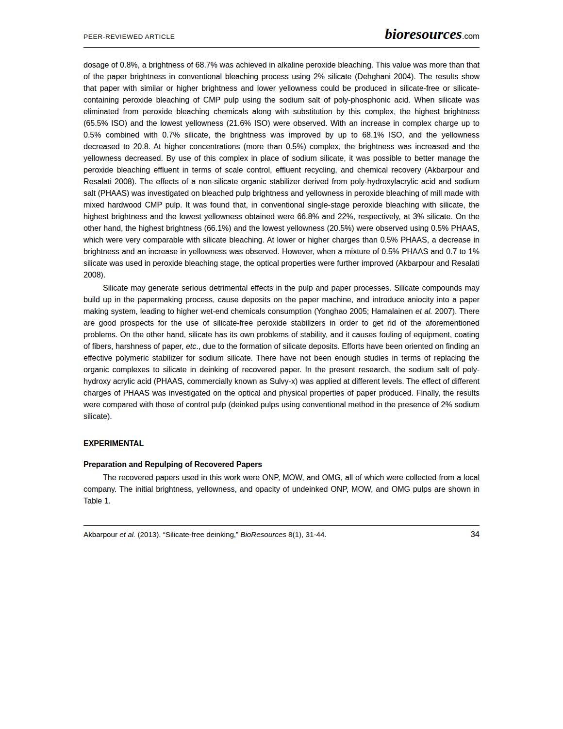PEER-REVIEWED ARTICLE bioresources.com
dosage of 0.8%, a brightness of 68.7% was achieved in alkaline peroxide bleaching. This value was more than that of the paper brightness in conventional bleaching process using 2% silicate (Dehghani 2004). The results show that paper with similar or higher brightness and lower yellowness could be produced in silicate-free or silicate-containing peroxide bleaching of CMP pulp using the sodium salt of poly-phosphonic acid. When silicate was eliminated from peroxide bleaching chemicals along with substitution by this complex, the highest brightness (65.5% ISO) and the lowest yellowness (21.6% ISO) were observed. With an increase in complex charge up to 0.5% combined with 0.7% silicate, the brightness was improved by up to 68.1% ISO, and the yellowness decreased to 20.8. At higher concentrations (more than 0.5%) complex, the brightness was increased and the yellowness decreased. By use of this complex in place of sodium silicate, it was possible to better manage the peroxide bleaching effluent in terms of scale control, effluent recycling, and chemical recovery (Akbarpour and Resalati 2008). The effects of a non-silicate organic stabilizer derived from poly-hydroxylacrylic acid and sodium salt (PHAAS) was investigated on bleached pulp brightness and yellowness in peroxide bleaching of mill made with mixed hardwood CMP pulp. It was found that, in conventional single-stage peroxide bleaching with silicate, the highest brightness and the lowest yellowness obtained were 66.8% and 22%, respectively, at 3% silicate. On the other hand, the highest brightness (66.1%) and the lowest yellowness (20.5%) were observed using 0.5% PHAAS, which were very comparable with silicate bleaching. At lower or higher charges than 0.5% PHAAS, a decrease in brightness and an increase in yellowness was observed. However, when a mixture of 0.5% PHAAS and 0.7 to 1% silicate was used in peroxide bleaching stage, the optical properties were further improved (Akbarpour and Resalati 2008).
Silicate may generate serious detrimental effects in the pulp and paper processes. Silicate compounds may build up in the papermaking process, cause deposits on the paper machine, and introduce aniocity into a paper making system, leading to higher wet-end chemicals consumption (Yonghao 2005; Hamalainen et al. 2007). There are good prospects for the use of silicate-free peroxide stabilizers in order to get rid of the aforementioned problems. On the other hand, silicate has its own problems of stability, and it causes fouling of equipment, coating of fibers, harshness of paper, etc., due to the formation of silicate deposits. Efforts have been oriented on finding an effective polymeric stabilizer for sodium silicate. There have not been enough studies in terms of replacing the organic complexes to silicate in deinking of recovered paper. In the present research, the sodium salt of poly-hydroxy acrylic acid (PHAAS, commercially known as Sulvy-x) was applied at different levels. The effect of different charges of PHAAS was investigated on the optical and physical properties of paper produced. Finally, the results were compared with those of control pulp (deinked pulps using conventional method in the presence of 2% sodium silicate).
EXPERIMENTAL
Preparation and Repulping of Recovered Papers
The recovered papers used in this work were ONP, MOW, and OMG, all of which were collected from a local company. The initial brightness, yellowness, and opacity of undeinked ONP, MOW, and OMG pulps are shown in Table 1.
Akbarpour et al. (2013). “Silicate-free deinking,” BioResources 8(1), 31-44. 34